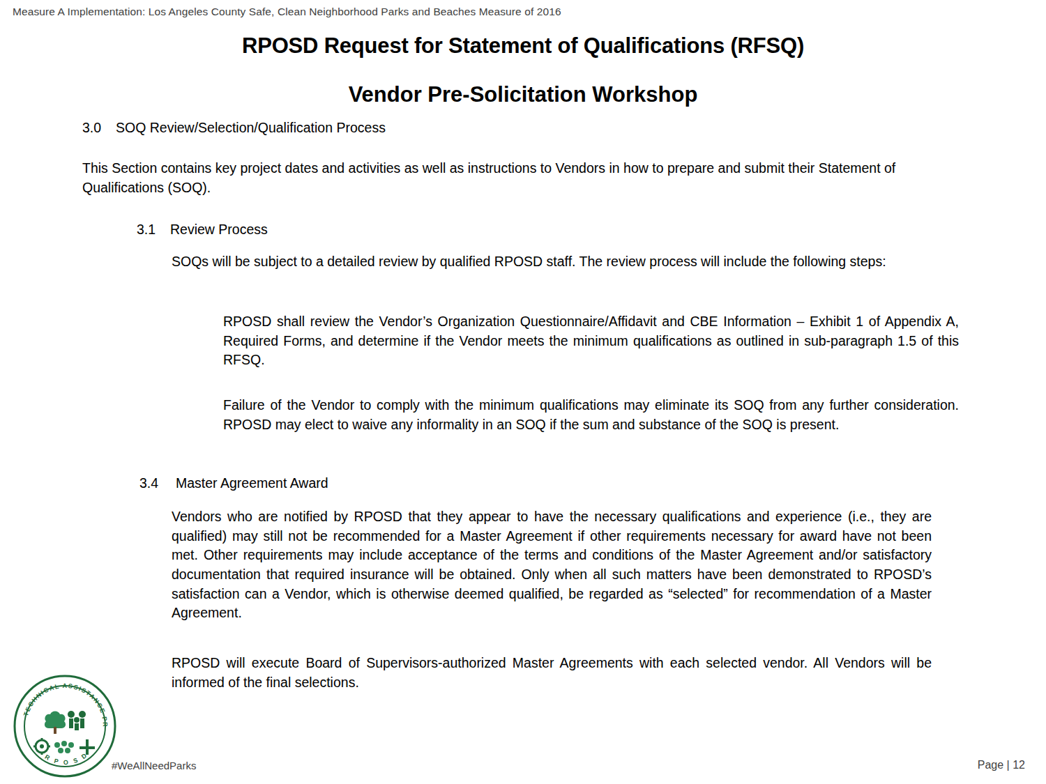Measure A Implementation: Los Angeles County Safe, Clean Neighborhood Parks and Beaches Measure of 2016
RPOSD Request for Statement of Qualifications (RFSQ)
Vendor Pre-Solicitation Workshop
3.0 SOQ Review/Selection/Qualification Process
This Section contains key project dates and activities as well as instructions to Vendors in how to prepare and submit their Statement of Qualifications (SOQ).
3.1 Review Process
SOQs will be subject to a detailed review by qualified RPOSD staff. The review process will include the following steps:
RPOSD shall review the Vendor’s Organization Questionnaire/Affidavit and CBE Information – Exhibit 1 of Appendix A, Required Forms, and determine if the Vendor meets the minimum qualifications as outlined in sub-paragraph 1.5 of this RFSQ.
Failure of the Vendor to comply with the minimum qualifications may eliminate its SOQ from any further consideration. RPOSD may elect to waive any informality in an SOQ if the sum and substance of the SOQ is present.
3.4 Master Agreement Award
Vendors who are notified by RPOSD that they appear to have the necessary qualifications and experience (i.e., they are qualified) may still not be recommended for a Master Agreement if other requirements necessary for award have not been met. Other requirements may include acceptance of the terms and conditions of the Master Agreement and/or satisfactory documentation that required insurance will be obtained. Only when all such matters have been demonstrated to RPOSD’s satisfaction can a Vendor, which is otherwise deemed qualified, be regarded as “selected” for recommendation of a Master Agreement.
RPOSD will execute Board of Supervisors-authorized Master Agreements with each selected vendor. All Vendors will be informed of the final selections.
TECHNICAL ASSISTANCE PROGRAM R P O S D
#WeAllNeedParks
Page | 12